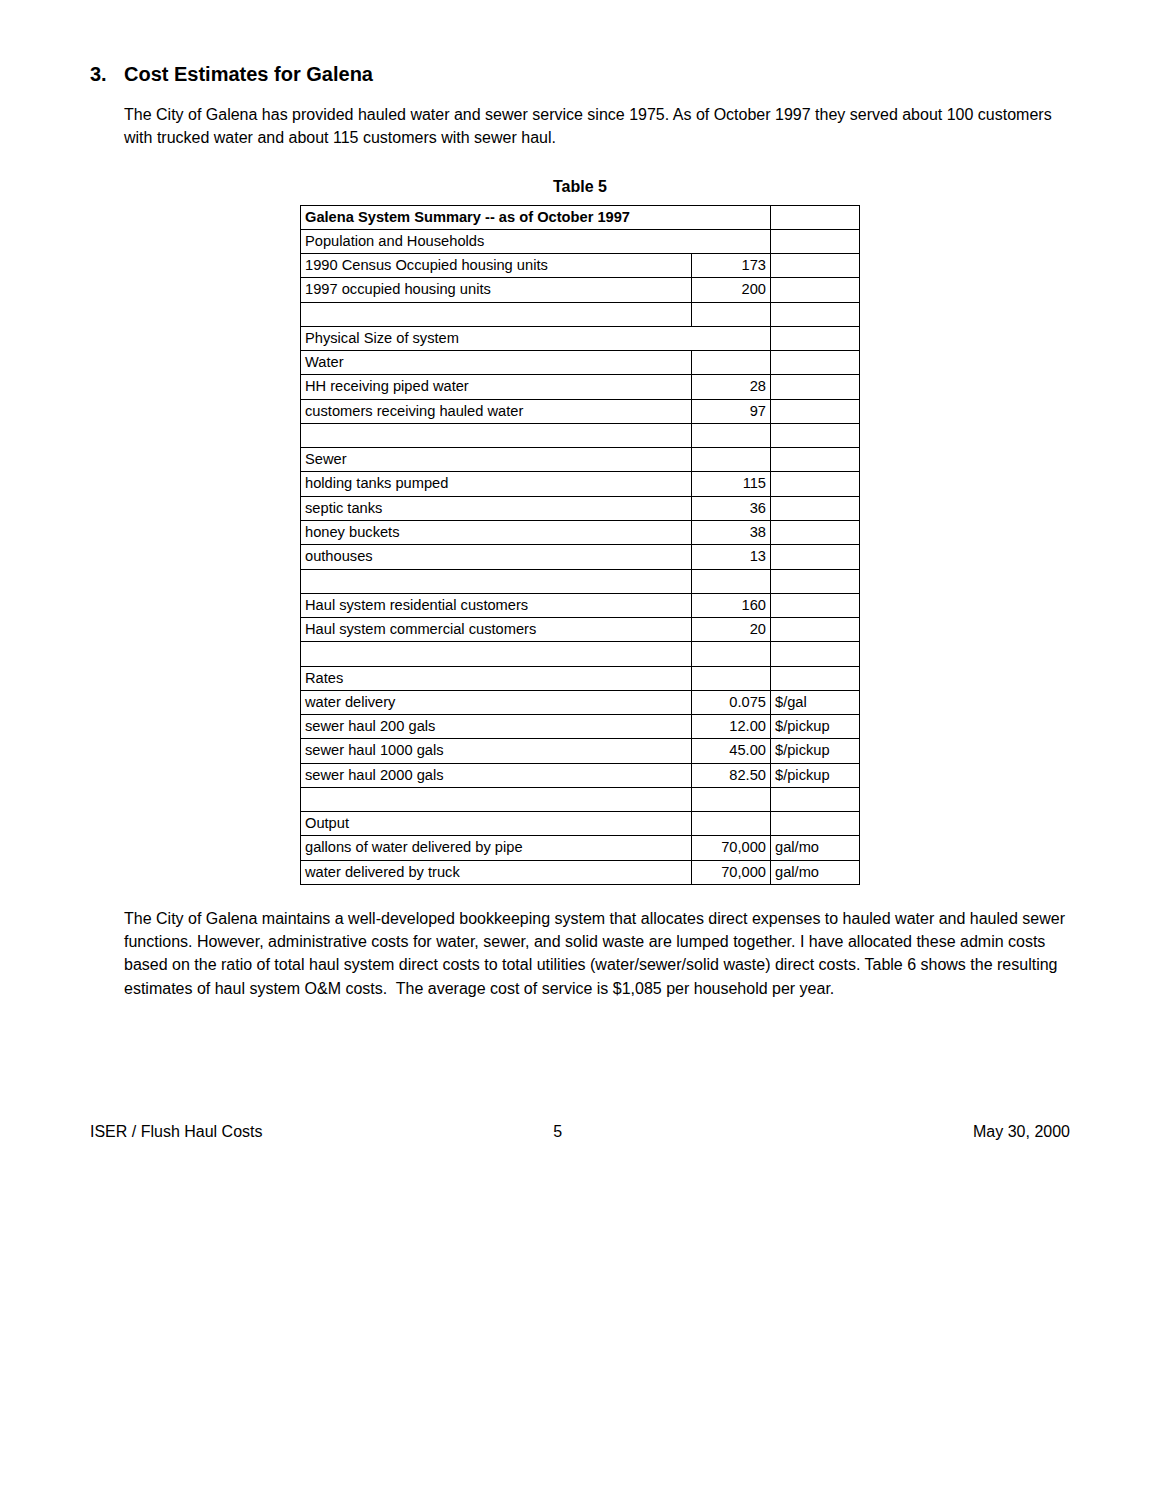3. Cost Estimates for Galena
The City of Galena has provided hauled water and sewer service since 1975. As of October 1997 they served about 100 customers with trucked water and about 115 customers with sewer haul.
Table 5
| Galena System Summary -- as of October 1997 | |
| Population and Households | |
| 1990 Census Occupied housing units | 173 | |
| 1997 occupied housing units | 200 | |
| Physical Size of system | |
| Water | | |
| HH receiving piped water | 28 | |
| customers receiving hauled water | 97 | |
| Sewer | | |
| holding tanks pumped | 115 | |
| septic tanks | 36 | |
| honey buckets | 38 | |
| outhouses | 13 | |
| Haul system residential customers | 160 | |
| Haul system commercial customers | 20 | |
| Rates | | |
| water delivery | 0.075 | $/gal |
| sewer haul 200 gals | 12.00 | $/pickup |
| sewer haul 1000 gals | 45.00 | $/pickup |
| sewer haul 2000 gals | 82.50 | $/pickup |
| Output | | |
| gallons of water delivered by pipe | 70,000 | gal/mo |
| water delivered by truck | 70,000 | gal/mo |
The City of Galena maintains a well-developed bookkeeping system that allocates direct expenses to hauled water and hauled sewer functions. However, administrative costs for water, sewer, and solid waste are lumped together. I have allocated these admin costs based on the ratio of total haul system direct costs to total utilities (water/sewer/solid waste) direct costs. Table 6 shows the resulting estimates of haul system O&M costs. The average cost of service is $1,085 per household per year.
ISER / Flush Haul Costs 5 May 30, 2000